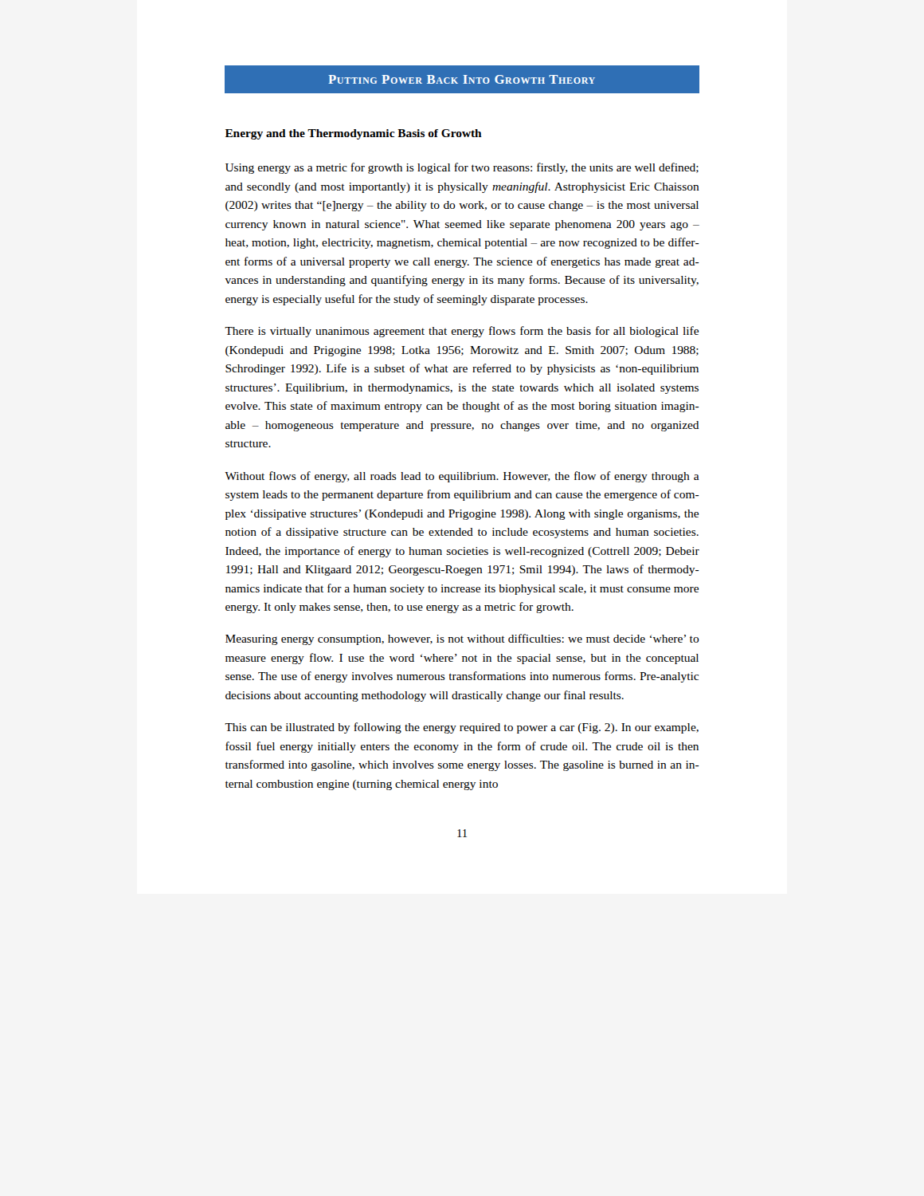Putting Power Back Into Growth Theory
Energy and the Thermodynamic Basis of Growth
Using energy as a metric for growth is logical for two reasons: firstly, the units are well defined; and secondly (and most importantly) it is physically meaningful. Astrophysicist Eric Chaisson (2002) writes that “[e]nergy – the ability to do work, or to cause change – is the most universal currency known in natural science". What seemed like separate phenomena 200 years ago – heat, motion, light, electricity, magnetism, chemical potential – are now recognized to be different forms of a universal property we call energy. The science of energetics has made great advances in understanding and quantifying energy in its many forms. Because of its universality, energy is especially useful for the study of seemingly disparate processes.
There is virtually unanimous agreement that energy flows form the basis for all biological life (Kondepudi and Prigogine 1998; Lotka 1956; Morowitz and E. Smith 2007; Odum 1988; Schrodinger 1992). Life is a subset of what are referred to by physicists as ‘non-equilibrium structures’. Equilibrium, in thermodynamics, is the state towards which all isolated systems evolve. This state of maximum entropy can be thought of as the most boring situation imaginable – homogeneous temperature and pressure, no changes over time, and no organized structure.
Without flows of energy, all roads lead to equilibrium. However, the flow of energy through a system leads to the permanent departure from equilibrium and can cause the emergence of complex ‘dissipative structures’ (Kondepudi and Prigogine 1998). Along with single organisms, the notion of a dissipative structure can be extended to include ecosystems and human societies. Indeed, the importance of energy to human societies is well-recognized (Cottrell 2009; Debeir 1991; Hall and Klitgaard 2012; Georgescu-Roegen 1971; Smil 1994). The laws of thermodynamics indicate that for a human society to increase its biophysical scale, it must consume more energy. It only makes sense, then, to use energy as a metric for growth.
Measuring energy consumption, however, is not without difficulties: we must decide ‘where’ to measure energy flow. I use the word ‘where’ not in the spacial sense, but in the conceptual sense. The use of energy involves numerous transformations into numerous forms. Pre-analytic decisions about accounting methodology will drastically change our final results.
This can be illustrated by following the energy required to power a car (Fig. 2). In our example, fossil fuel energy initially enters the economy in the form of crude oil. The crude oil is then transformed into gasoline, which involves some energy losses. The gasoline is burned in an internal combustion engine (turning chemical energy into
11